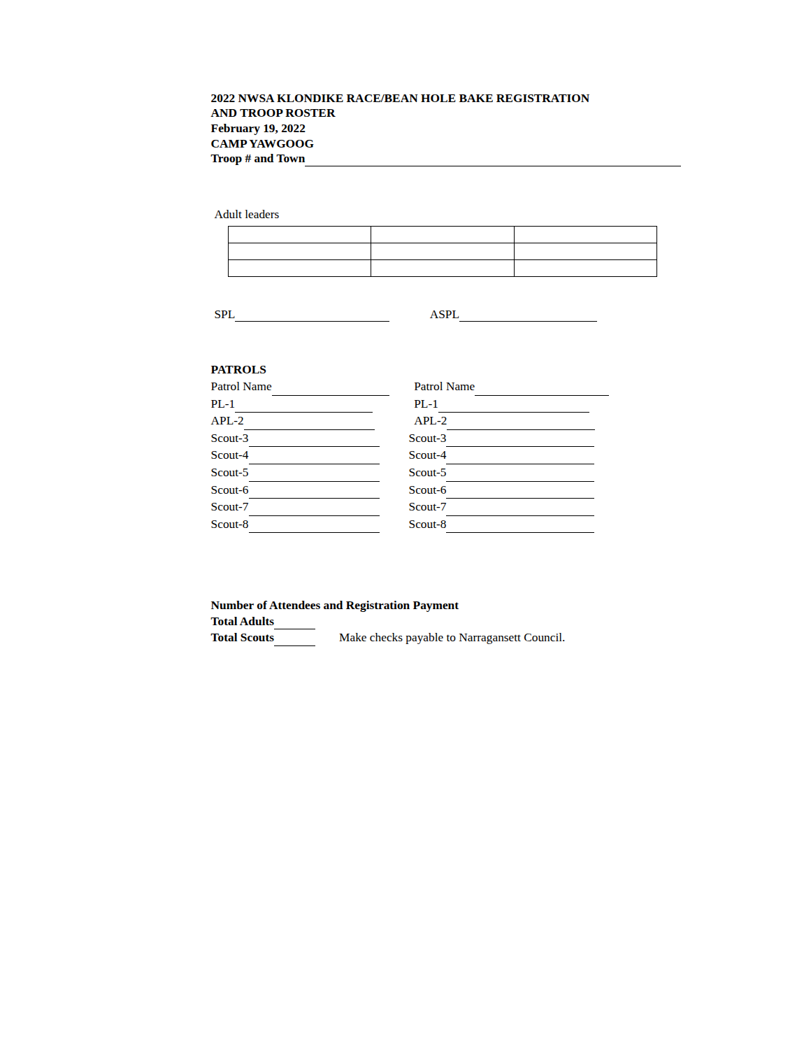2022 NWSA KLONDIKE RACE/BEAN HOLE BAKE REGISTRATION AND TROOP ROSTER
February 19, 2022
CAMP YAWGOOG
Troop # and Town
Adult leaders
SPL ASPL
PATROLS
| Patrol Name | Patrol Name |
| PL-1 | PL-1 |
| APL-2 | APL-2 |
| Scout-3 | Scout-3 |
| Scout-4 | Scout-4 |
| Scout-5 | Scout-5 |
| Scout-6 | Scout-6 |
| Scout-7 | Scout-7 |
| Scout-8 | Scout-8 |
Number of Attendees and Registration Payment
Total Adults
Total Scouts Make checks payable to Narragansett Council.